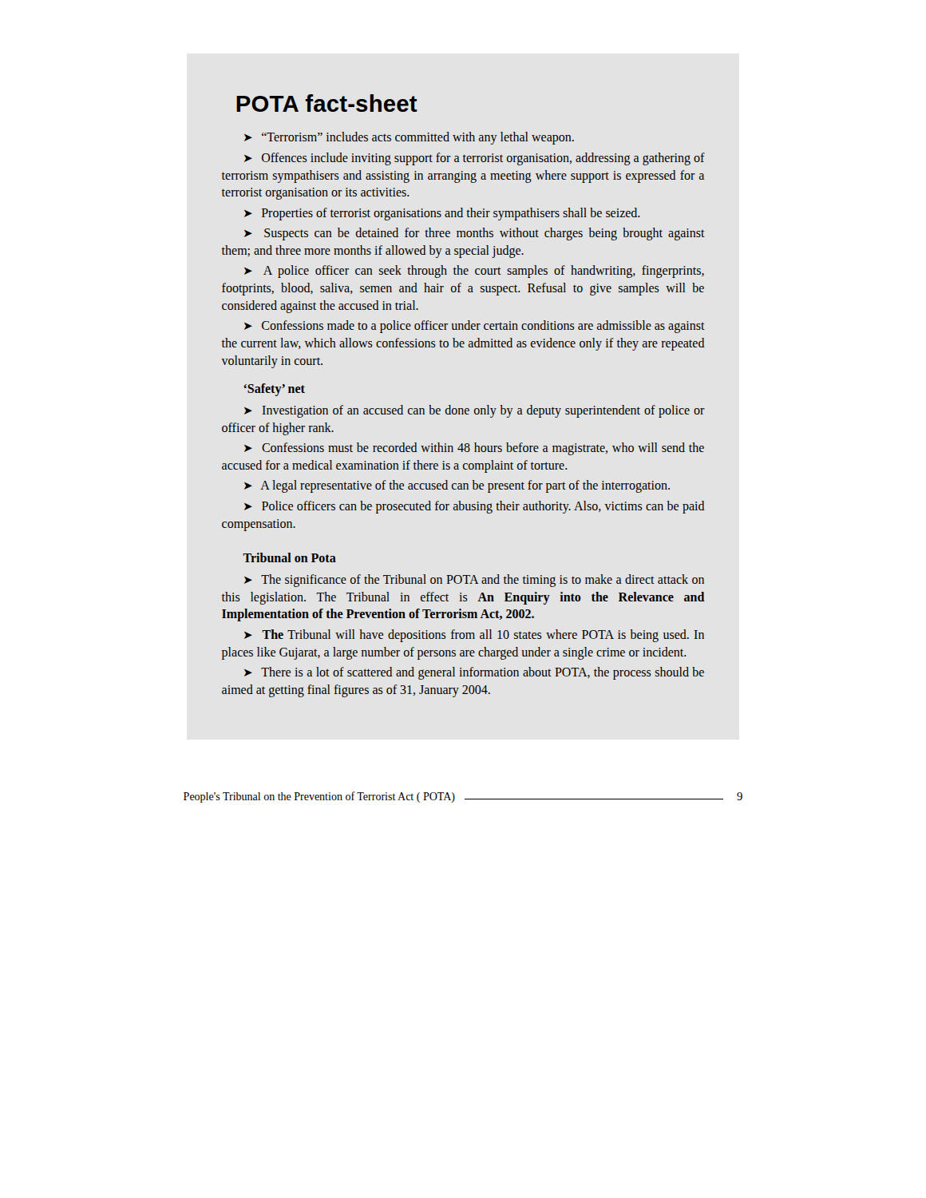POTA fact-sheet
➤ “Terrorism” includes acts committed with any lethal weapon.
➤ Offences include inviting support for a terrorist organisation, addressing a gathering of terrorism sympathisers and assisting in arranging a meeting where support is expressed for a terrorist organisation or its activities.
➤ Properties of terrorist organisations and their sympathisers shall be seized.
➤ Suspects can be detained for three months without charges being brought against them; and three more months if allowed by a special judge.
➤ A police officer can seek through the court samples of handwriting, fingerprints, footprints, blood, saliva, semen and hair of a suspect. Refusal to give samples will be considered against the accused in trial.
➤ Confessions made to a police officer under certain conditions are admissible as against the current law, which allows confessions to be admitted as evidence only if they are repeated voluntarily in court.
‘Safety’ net
➤ Investigation of an accused can be done only by a deputy superintendent of police or officer of higher rank.
➤ Confessions must be recorded within 48 hours before a magistrate, who will send the accused for a medical examination if there is a complaint of torture.
➤ A legal representative of the accused can be present for part of the interrogation.
➤ Police officers can be prosecuted for abusing their authority. Also, victims can be paid compensation.
Tribunal on Pota
➤ The significance of the Tribunal on POTA and the timing is to make a direct attack on this legislation. The Tribunal in effect is An Enquiry into the Relevance and Implementation of the Prevention of Terrorism Act, 2002.
➤ The Tribunal will have depositions from all 10 states where POTA is being used. In places like Gujarat, a large number of persons are charged under a single crime or incident.
➤ There is a lot of scattered and general information about POTA, the process should be aimed at getting final figures as of 31, January 2004.
People's Tribunal on the Prevention of Terrorist Act ( POTA) 9